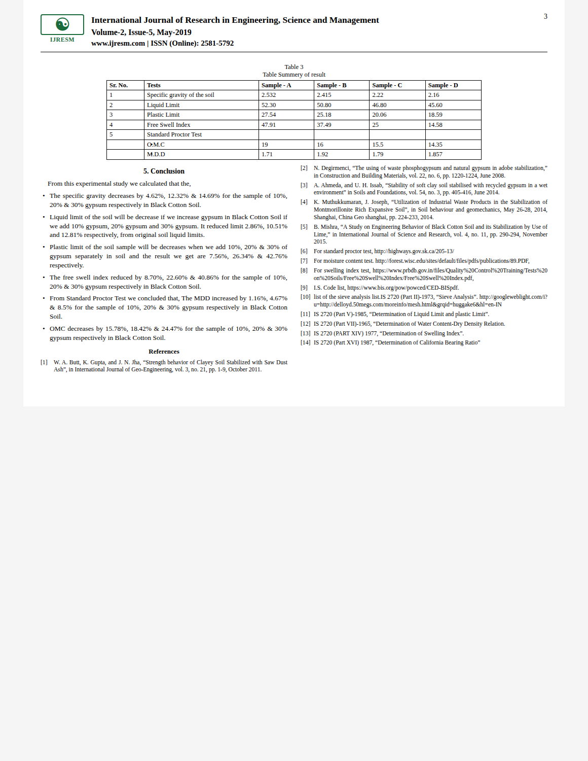☯
IJRESM
International Journal of Research in Engineering, Science and Management
Volume-2, Issue-5, May-2019
www.ijresm.com | ISSN (Online): 2581-5792
3
Table 3
Table Summery of result
| Sr. No. | Tests | Sample - A | Sample - B | Sample - C | Sample - D |
| --- | --- | --- | --- | --- | --- |
| 1 | Specific gravity of the soil | 2.532 | 2.415 | 2.22 | 2.16 |
| 2 | Liquid Limit | 52.30 | 50.80 | 46.80 | 45.60 |
| 3 | Plastic Limit | 27.54 | 25.18 | 20.06 | 18.59 |
| 4 | Free Swell Index | 47.91 | 37.49 | 25 | 14.58 |
| 5 | Standard Proctor Test | | | | |
| | O.M.C | 19 | 16 | 15.5 | 14.35 |
| | M.D.D | 1.71 | 1.92 | 1.79 | 1.857 |
5. Conclusion
From this experimental study we calculated that the,
The specific gravity decreases by 4.62%, 12.32% & 14.69% for the sample of 10%, 20% & 30% gypsum respectively in Black Cotton Soil.
Liquid limit of the soil will be decrease if we increase gypsum in Black Cotton Soil if we add 10% gypsum, 20% gypsum and 30% gypsum. It reduced limit 2.86%, 10.51% and 12.81% respectively, from original soil liquid limits.
Plastic limit of the soil sample will be decreases when we add 10%, 20% & 30% of gypsum separately in soil and the result we get are 7.56%, 26.34% & 42.76% respectively.
The free swell index reduced by 8.70%, 22.60% & 40.86% for the sample of 10%, 20% & 30% gypsum respectively in Black Cotton Soil.
From Standard Proctor Test we concluded that, The MDD increased by 1.16%, 4.67% & 8.5% for the sample of 10%, 20% & 30% gypsum respectively in Black Cotton Soil.
OMC decreases by 15.78%, 18.42% & 24.47% for the sample of 10%, 20% & 30% gypsum respectively in Black Cotton Soil.
References
[1] W. A. Butt, K. Gupta, and J. N. Jha, “Strength behavior of Clayey Soil Stabilized with Saw Dust Ash”, in International Journal of Geo-Engineering, vol. 3, no. 21, pp. 1-9, October 2011.
[2] N. Degirmenci, “The using of waste phosphogypsum and natural gypsum in adobe stabilization,” in Construction and Building Materials, vol. 22, no. 6, pp. 1220-1224, June 2008.
[3] A. Ahmeda, and U. H. Issab, “Stability of soft clay soil stabilised with recycled gypsum in a wet environment” in Soils and Foundations, vol. 54, no. 3, pp. 405-416, June 2014.
[4] K. Muthukkumaran, J. Joseph, “Utilization of Industrial Waste Products in the Stabilization of Montmorillonite Rich Expansive Soil”, in Soil behaviour and geomechanics, May 26-28, 2014, Shanghai, China Geo shanghai, pp. 224-233, 2014.
[5] B. Mishra, “A Study on Engineering Behavior of Black Cotton Soil and its Stabilization by Use of Lime,” in International Journal of Science and Research, vol. 4, no. 11, pp. 290-294, November 2015.
[6] For standard proctor test, http://highways.gov.sk.ca/205-13/
[7] For moisture content test. http://forest.wisc.edu/sites/default/files/pdfs/publications/89.PDF,
[8] For swelling index test, https://www.prbdb.gov.in/files/Quality%20Control%20Training/Tests%20on%20Soils/Free%20Swell%20Index/Free%20Swell%20Index.pdf,
[9] I.S. Code list, https://www.bis.org/pow/powced/CED-BISpdf.
[10] list of the sieve analysis list.IS 2720 (Part II)-1973, “Sieve Analysis”. http://googleweblight.com/i?u=http://delloyd.50megs.com/moreinfo/mesh.html&grqid=huggake6&hl=en-IN
[11] IS 2720 (Part V)-1985, “Determination of Liquid Limit and plastic Limit”.
[12] IS 2720 (Part VII)-1965, “Determination of Water Content-Dry Density Relation.
[13] IS 2720 (PART XIV) 1977, “Determination of Swelling Index”.
[14] IS 2720 (Part XVI) 1987, “Determination of California Bearing Ratio”